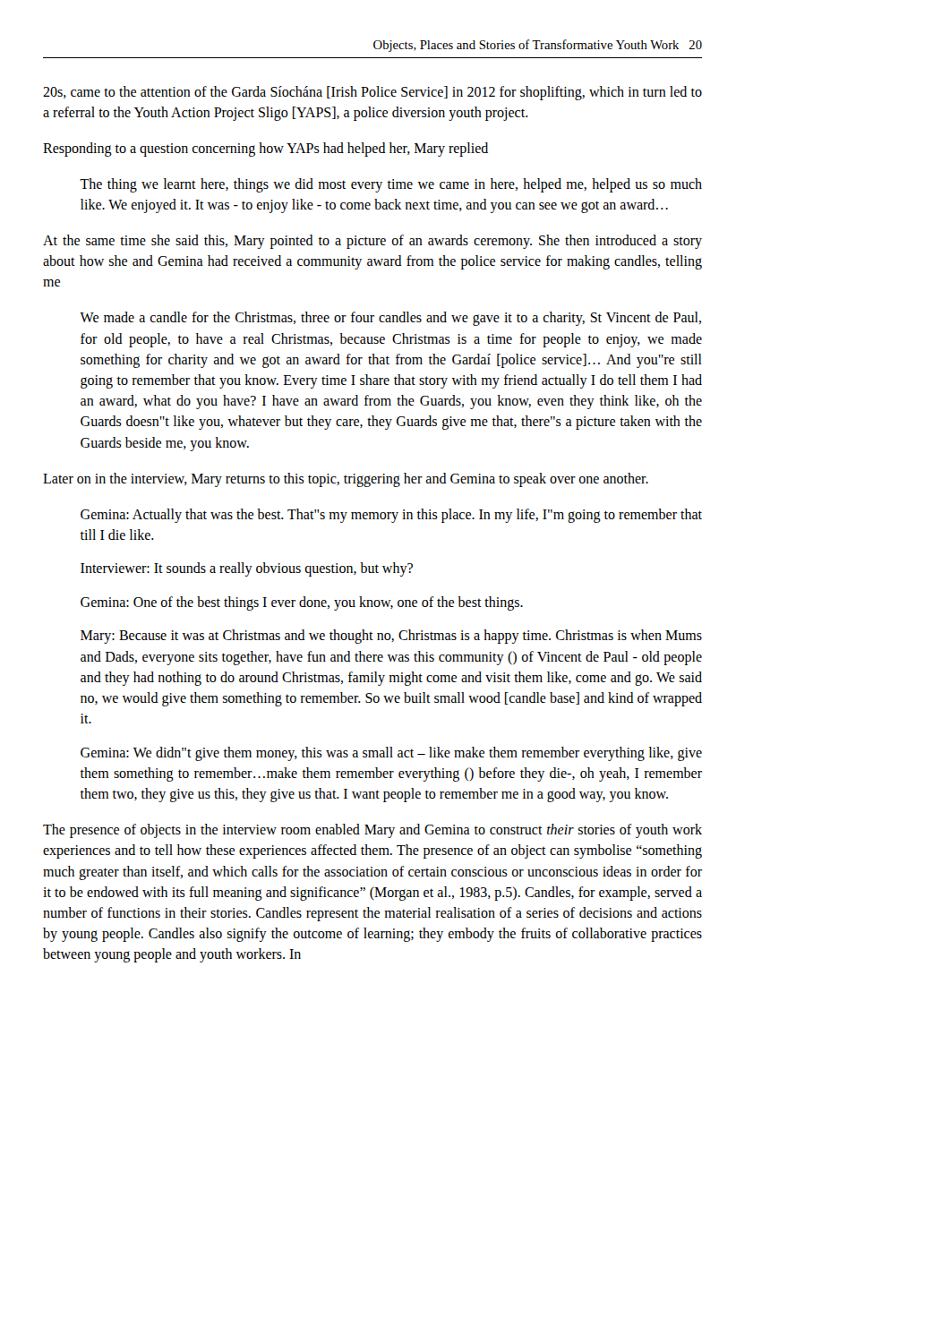Objects, Places and Stories of Transformative Youth Work 20
20s, came to the attention of the Garda Síochána [Irish Police Service] in 2012 for shoplifting, which in turn led to a referral to the Youth Action Project Sligo [YAPS], a police diversion youth project.
Responding to a question concerning how YAPs had helped her, Mary replied
The thing we learnt here, things we did most every time we came in here, helped me, helped us so much like. We enjoyed it. It was - to enjoy like - to come back next time, and you can see we got an award…
At the same time she said this, Mary pointed to a picture of an awards ceremony. She then introduced a story about how she and Gemina had received a community award from the police service for making candles, telling me
We made a candle for the Christmas, three or four candles and we gave it to a charity, St Vincent de Paul, for old people, to have a real Christmas, because Christmas is a time for people to enjoy, we made something for charity and we got an award for that from the Gardaí [police service]… And you"re still going to remember that you know. Every time I share that story with my friend actually I do tell them I had an award, what do you have? I have an award from the Guards, you know, even they think like, oh the Guards doesn"t like you, whatever but they care, they Guards give me that, there"s a picture taken with the Guards beside me, you know.
Later on in the interview, Mary returns to this topic, triggering her and Gemina to speak over one another.
Gemina: Actually that was the best. That"s my memory in this place. In my life, I"m going to remember that till I die like.
Interviewer: It sounds a really obvious question, but why?
Gemina: One of the best things I ever done, you know, one of the best things.
Mary: Because it was at Christmas and we thought no, Christmas is a happy time. Christmas is when Mums and Dads, everyone sits together, have fun and there was this community () of Vincent de Paul - old people and they had nothing to do around Christmas, family might come and visit them like, come and go. We said no, we would give them something to remember. So we built small wood [candle base] and kind of wrapped it.
Gemina: We didn"t give them money, this was a small act – like make them remember everything like, give them something to remember…make them remember everything () before they die-, oh yeah, I remember them two, they give us this, they give us that. I want people to remember me in a good way, you know.
The presence of objects in the interview room enabled Mary and Gemina to construct their stories of youth work experiences and to tell how these experiences affected them. The presence of an object can symbolise “something much greater than itself, and which calls for the association of certain conscious or unconscious ideas in order for it to be endowed with its full meaning and significance” (Morgan et al., 1983, p.5). Candles, for example, served a number of functions in their stories. Candles represent the material realisation of a series of decisions and actions by young people. Candles also signify the outcome of learning; they embody the fruits of collaborative practices between young people and youth workers. In